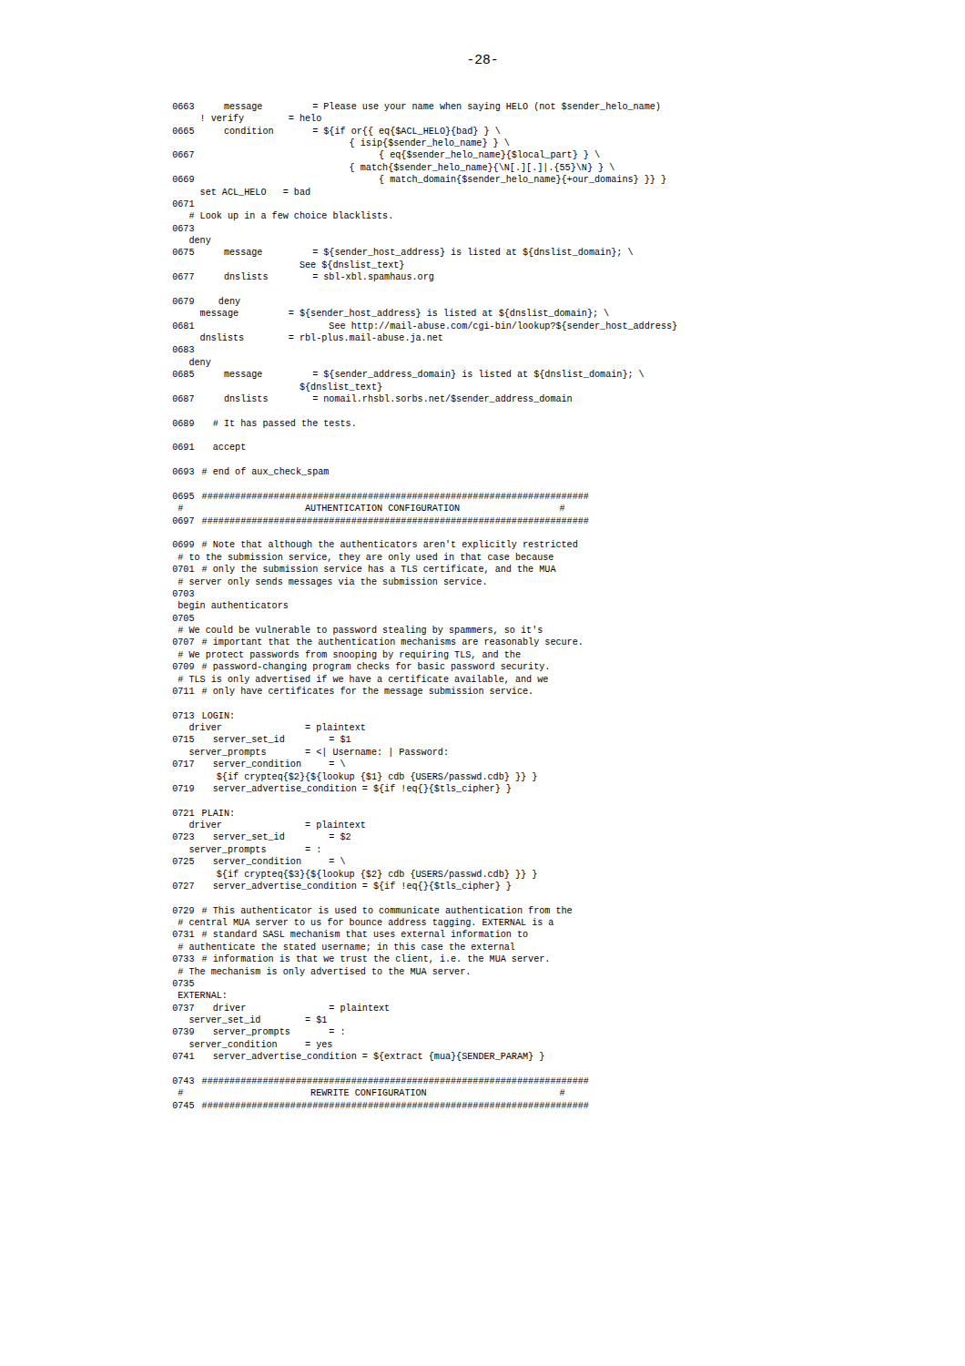-28-
0663    message         = Please use your name when saying HELO (not $sender_helo_name)
     ! verify        = helo
0665    condition       = ${if or{{ eq{$ACL_HELO}{bad} } \
                                { isip{$sender_helo_name} } \
0667                                { eq{$sender_helo_name}{$local_part} } \
                                { match{$sender_helo_name}{\N[.][.]|.{55}\N} } \
0669                                { match_domain{$sender_helo_name}{+our_domains} }} }
     set ACL_HELO   = bad
0671
   # Look up in a few choice blacklists.
0673
   deny
0675    message         = ${sender_host_address} is listed at ${dnslist_domain}; \
                       See ${dnslist_text}
0677    dnslists        = sbl-xbl.spamhaus.org

0679   deny
     message         = ${sender_host_address} is listed at ${dnslist_domain}; \
0681                       See http://mail-abuse.com/cgi-bin/lookup?${sender_host_address}
     dnslists        = rbl-plus.mail-abuse.ja.net
0683
   deny
0685    message         = ${sender_address_domain} is listed at ${dnslist_domain}; \
                       ${dnslist_text}
0687    dnslists        = nomail.rhsbl.sorbs.net/$sender_address_domain

0689  # It has passed the tests.

0691  accept

0693# end of aux_check_spam

0695######################################################################
 #                      AUTHENTICATION CONFIGURATION                  #
0697######################################################################

0699# Note that although the authenticators aren't explicitly restricted
 # to the submission service, they are only used in that case because
0701# only the submission service has a TLS certificate, and the MUA
 # server only sends messages via the submission service.
0703
 begin authenticators
0705
 # We could be vulnerable to password stealing by spammers, so it's
0707# important that the authentication mechanisms are reasonably secure.
 # We protect passwords from snooping by requiring TLS, and the
0709# password-changing program checks for basic password security.
 # TLS is only advertised if we have a certificate available, and we
0711# only have certificates for the message submission service.

0713 LOGIN:
   driver               = plaintext
0715  server_set_id        = $1
   server_prompts       = <| Username: | Password:
0717  server_condition     = \
        ${if crypteq{$2}{${lookup {$1} cdb {USERS/passwd.cdb} }} }
0719  server_advertise_condition = ${if !eq{}{$tls_cipher} }

0721 PLAIN:
   driver               = plaintext
0723  server_set_id        = $2
   server_prompts       = :
0725  server_condition     = \
        ${if crypteq{$3}{${lookup {$2} cdb {USERS/passwd.cdb} }} }
0727  server_advertise_condition = ${if !eq{}{$tls_cipher} }

0729# This authenticator is used to communicate authentication from the
 # central MUA server to us for bounce address tagging. EXTERNAL is a
0731# standard SASL mechanism that uses external information to
 # authenticate the stated username; in this case the external
0733# information is that we trust the client, i.e. the MUA server.
 # The mechanism is only advertised to the MUA server.
0735
 EXTERNAL:
0737  driver               = plaintext
   server_set_id        = $1
0739  server_prompts       = :
   server_condition     = yes
0741  server_advertise_condition = ${extract {mua}{SENDER_PARAM} }

0743######################################################################
 #                       REWRITE CONFIGURATION                        #
0745######################################################################